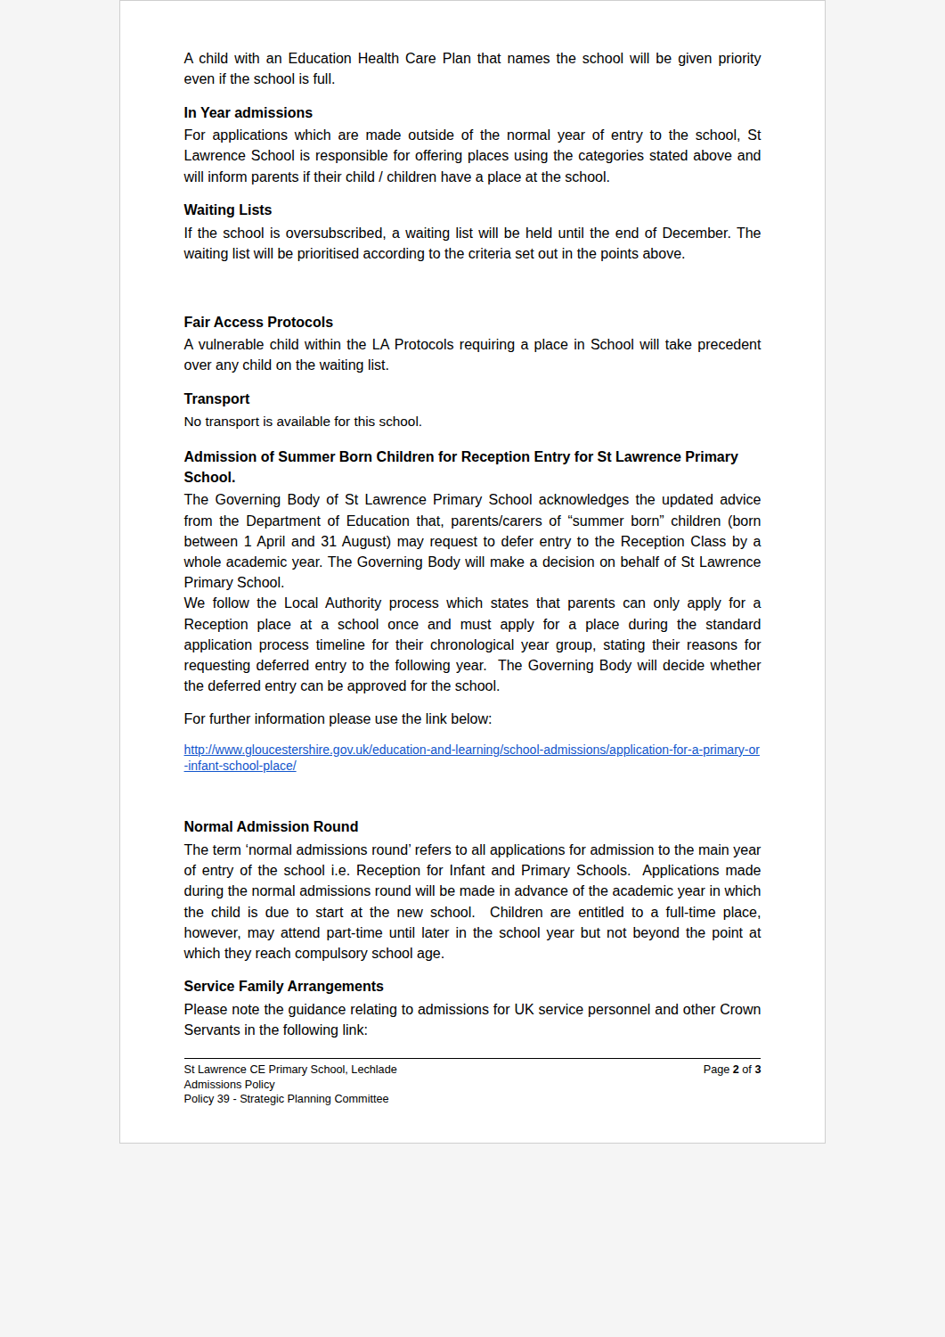A child with an Education Health Care Plan that names the school will be given priority even if the school is full.
In Year admissions
For applications which are made outside of the normal year of entry to the school, St Lawrence School is responsible for offering places using the categories stated above and will inform parents if their child / children have a place at the school.
Waiting Lists
If the school is oversubscribed, a waiting list will be held until the end of December. The waiting list will be prioritised according to the criteria set out in the points above.
Fair Access Protocols
A vulnerable child within the LA Protocols requiring a place in School will take precedent over any child on the waiting list.
Transport
No transport is available for this school.
Admission of Summer Born Children for Reception Entry for St Lawrence Primary School.
The Governing Body of St Lawrence Primary School acknowledges the updated advice from the Department of Education that, parents/carers of “summer born” children (born between 1 April and 31 August) may request to defer entry to the Reception Class by a whole academic year. The Governing Body will make a decision on behalf of St Lawrence Primary School.
We follow the Local Authority process which states that parents can only apply for a Reception place at a school once and must apply for a place during the standard application process timeline for their chronological year group, stating their reasons for requesting deferred entry to the following year. The Governing Body will decide whether the deferred entry can be approved for the school.
For further information please use the link below:
http://www.gloucestershire.gov.uk/education-and-learning/school-admissions/application-for-a-primary-or-infant-school-place/
Normal Admission Round
The term ‘normal admissions round’ refers to all applications for admission to the main year of entry of the school i.e. Reception for Infant and Primary Schools. Applications made during the normal admissions round will be made in advance of the academic year in which the child is due to start at the new school. Children are entitled to a full-time place, however, may attend part-time until later in the school year but not beyond the point at which they reach compulsory school age.
Service Family Arrangements
Please note the guidance relating to admissions for UK service personnel and other Crown Servants in the following link:
St Lawrence CE Primary School, Lechlade
Admissions Policy
Policy 39 - Strategic Planning Committee
Page 2 of 3